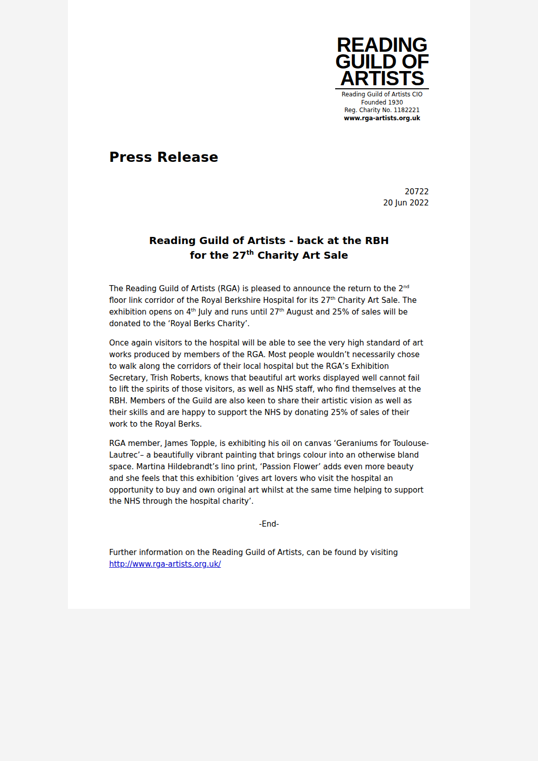READING GUILD OF ARTISTS
Reading Guild of Artists CIO
Founded 1930
Reg. Charity No. 1182221
www.rga-artists.org.uk
Press Release
20722
20 Jun 2022
Reading Guild of Artists - back at the RBH
for the 27th Charity Art Sale
The Reading Guild of Artists (RGA) is pleased to announce the return to the 2nd floor link corridor of the Royal Berkshire Hospital for its 27th Charity Art Sale. The exhibition opens on 4th July and runs until 27th August and 25% of sales will be donated to the ‘Royal Berks Charity’.
Once again visitors to the hospital will be able to see the very high standard of art works produced by members of the RGA. Most people wouldn’t necessarily chose to walk along the corridors of their local hospital but the RGA’s Exhibition Secretary, Trish Roberts, knows that beautiful art works displayed well cannot fail to lift the spirits of those visitors, as well as NHS staff, who find themselves at the RBH. Members of the Guild are also keen to share their artistic vision as well as their skills and are happy to support the NHS by donating 25% of sales of their work to the Royal Berks.
RGA member, James Topple, is exhibiting his oil on canvas ‘Geraniums for Toulouse-Lautrec’– a beautifully vibrant painting that brings colour into an otherwise bland space. Martina Hildebrandt’s lino print, ‘Passion Flower’ adds even more beauty and she feels that this exhibition ‘gives art lovers who visit the hospital an opportunity to buy and own original art whilst at the same time helping to support the NHS through the hospital charity’.
-End-
Further information on the Reading Guild of Artists, can be found by visiting http://www.rga-artists.org.uk/